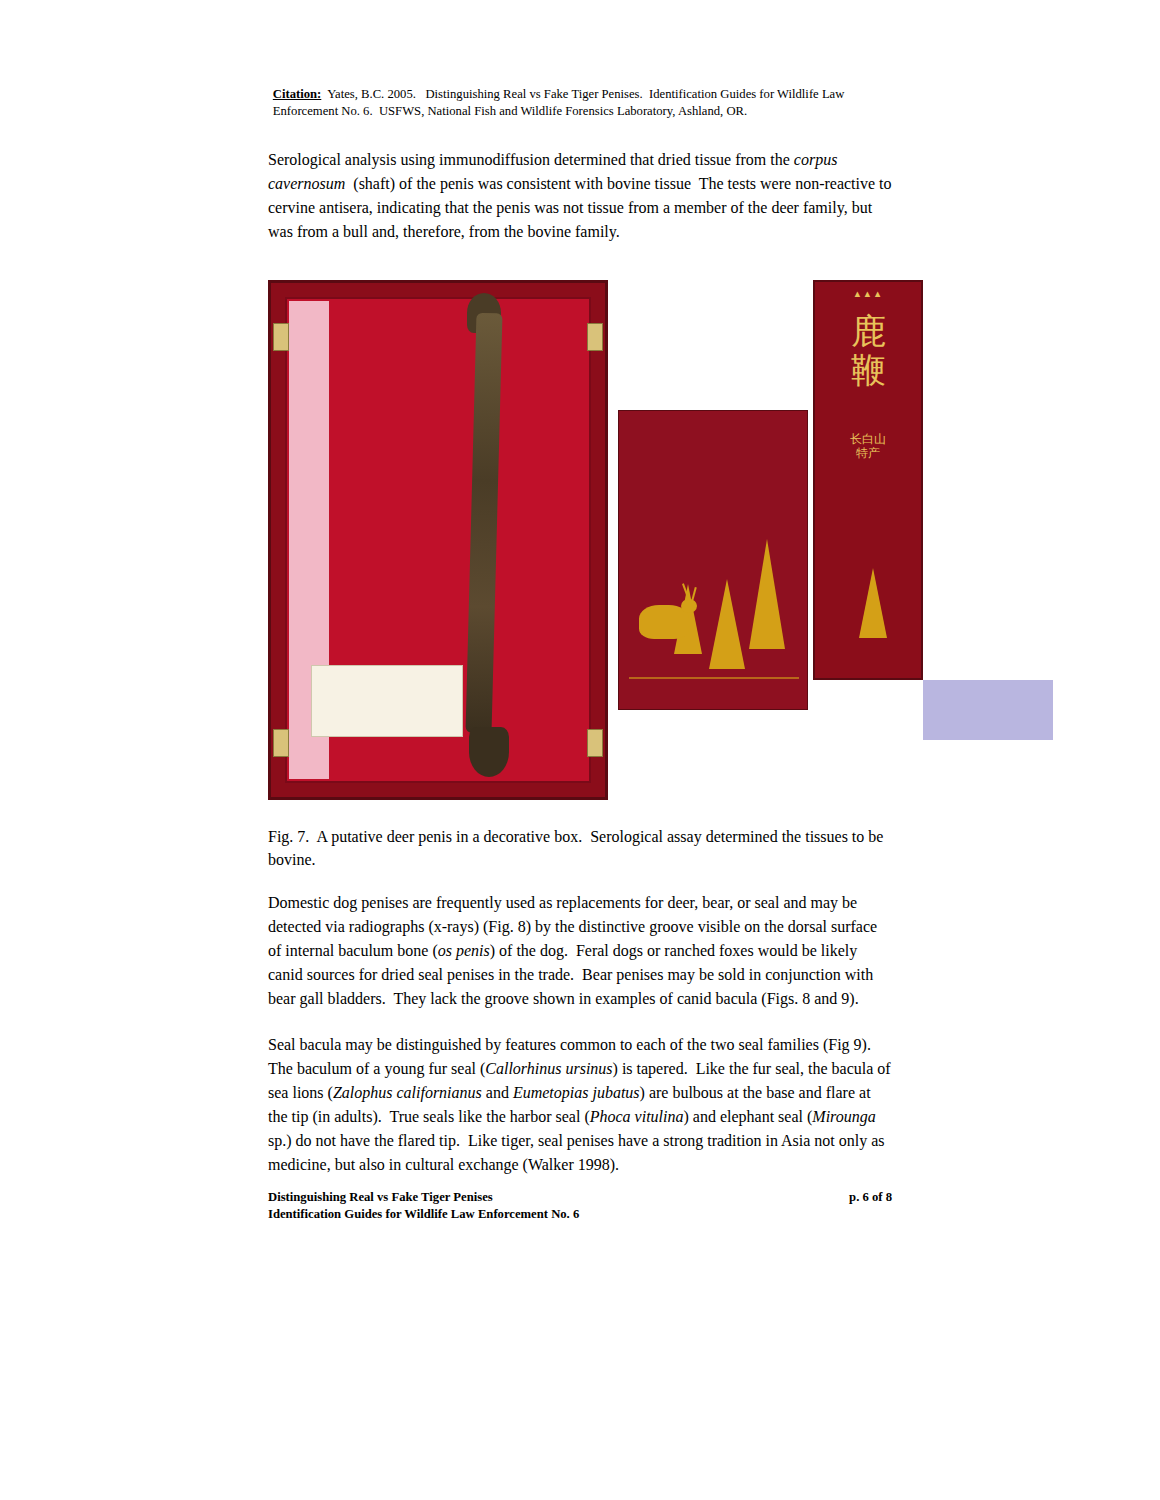Citation: Yates, B.C. 2005. Distinguishing Real vs Fake Tiger Penises. Identification Guides for Wildlife Law Enforcement No. 6. USFWS, National Fish and Wildlife Forensics Laboratory, Ashland, OR.
Serological analysis using immunodiffusion determined that dried tissue from the corpus cavernosum (shaft) of the penis was consistent with bovine tissue The tests were non-reactive to cervine antisera, indicating that the penis was not tissue from a member of the deer family, but was from a bull and, therefore, from the bovine family.
▲▲▲
鹿
鞭
长白山
特产
Fig. 7. A putative deer penis in a decorative box. Serological assay determined the tissues to be bovine.
Domestic dog penises are frequently used as replacements for deer, bear, or seal and may be detected via radiographs (x-rays) (Fig. 8) by the distinctive groove visible on the dorsal surface of internal baculum bone (os penis) of the dog. Feral dogs or ranched foxes would be likely canid sources for dried seal penises in the trade. Bear penises may be sold in conjunction with bear gall bladders. They lack the groove shown in examples of canid bacula (Figs. 8 and 9).
Seal bacula may be distinguished by features common to each of the two seal families (Fig 9). The baculum of a young fur seal (Callorhinus ursinus) is tapered. Like the fur seal, the bacula of sea lions (Zalophus californianus and Eumetopias jubatus) are bulbous at the base and flare at the tip (in adults). True seals like the harbor seal (Phoca vitulina) and elephant seal (Mirounga sp.) do not have the flared tip. Like tiger, seal penises have a strong tradition in Asia not only as medicine, but also in cultural exchange (Walker 1998).
Distinguishing Real vs Fake Tiger Penises
p. 6 of 8
Identification Guides for Wildlife Law Enforcement No. 6